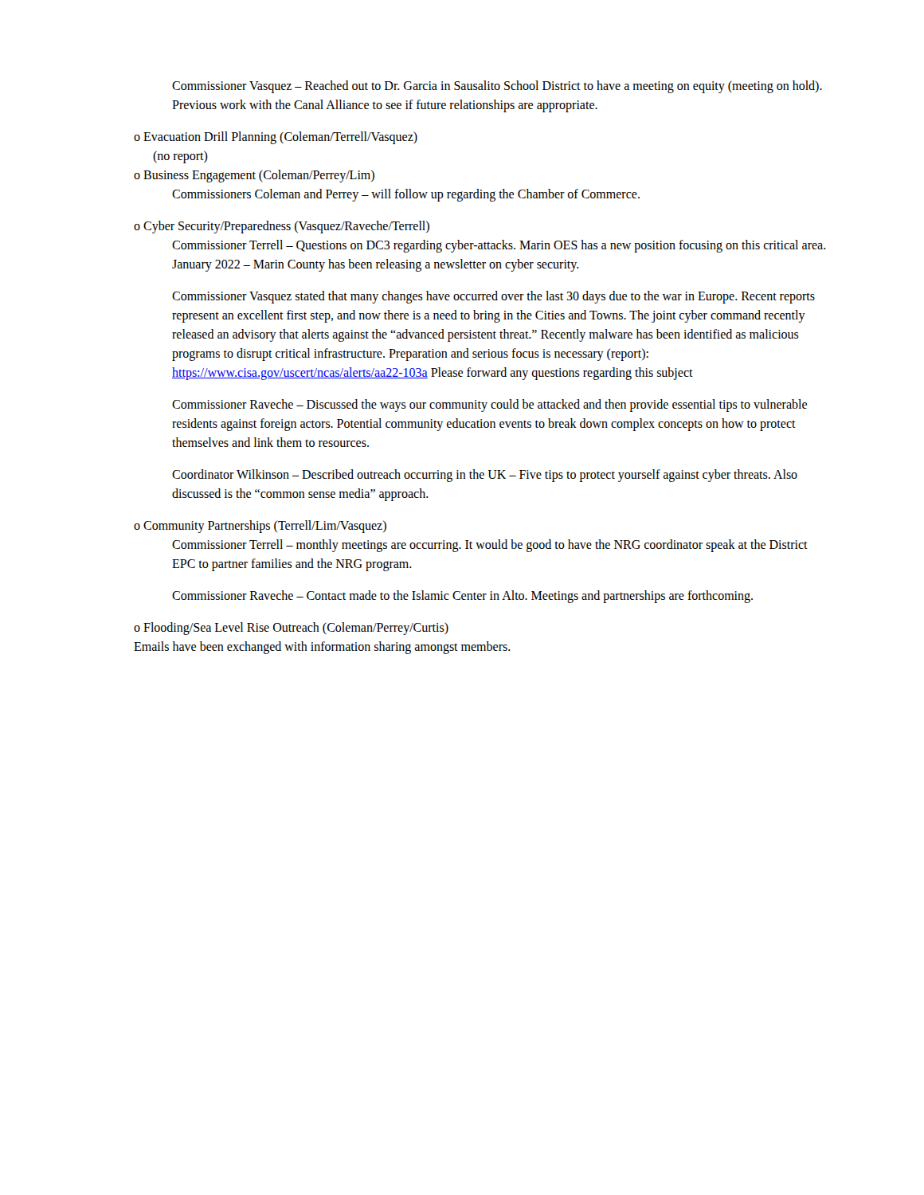Commissioner Vasquez – Reached out to Dr. Garcia in Sausalito School District to have a meeting on equity (meeting on hold). Previous work with the Canal Alliance to see if future relationships are appropriate.
o Evacuation Drill Planning (Coleman/Terrell/Vasquez)
(no report)
o Business Engagement (Coleman/Perrey/Lim)
Commissioners Coleman and Perrey – will follow up regarding the Chamber of Commerce.
o Cyber Security/Preparedness (Vasquez/Raveche/Terrell)
Commissioner Terrell – Questions on DC3 regarding cyber-attacks. Marin OES has a new position focusing on this critical area. January 2022 – Marin County has been releasing a newsletter on cyber security.
Commissioner Vasquez stated that many changes have occurred over the last 30 days due to the war in Europe. Recent reports represent an excellent first step, and now there is a need to bring in the Cities and Towns. The joint cyber command recently released an advisory that alerts against the “advanced persistent threat.” Recently malware has been identified as malicious programs to disrupt critical infrastructure. Preparation and serious focus is necessary (report): https://www.cisa.gov/uscert/ncas/alerts/aa22-103a Please forward any questions regarding this subject
Commissioner Raveche – Discussed the ways our community could be attacked and then provide essential tips to vulnerable residents against foreign actors. Potential community education events to break down complex concepts on how to protect themselves and link them to resources.
Coordinator Wilkinson – Described outreach occurring in the UK – Five tips to protect yourself against cyber threats. Also discussed is the “common sense media” approach.
o Community Partnerships (Terrell/Lim/Vasquez)
Commissioner Terrell – monthly meetings are occurring. It would be good to have the NRG coordinator speak at the District EPC to partner families and the NRG program.
Commissioner Raveche – Contact made to the Islamic Center in Alto. Meetings and partnerships are forthcoming.
o Flooding/Sea Level Rise Outreach (Coleman/Perrey/Curtis)
Emails have been exchanged with information sharing amongst members.